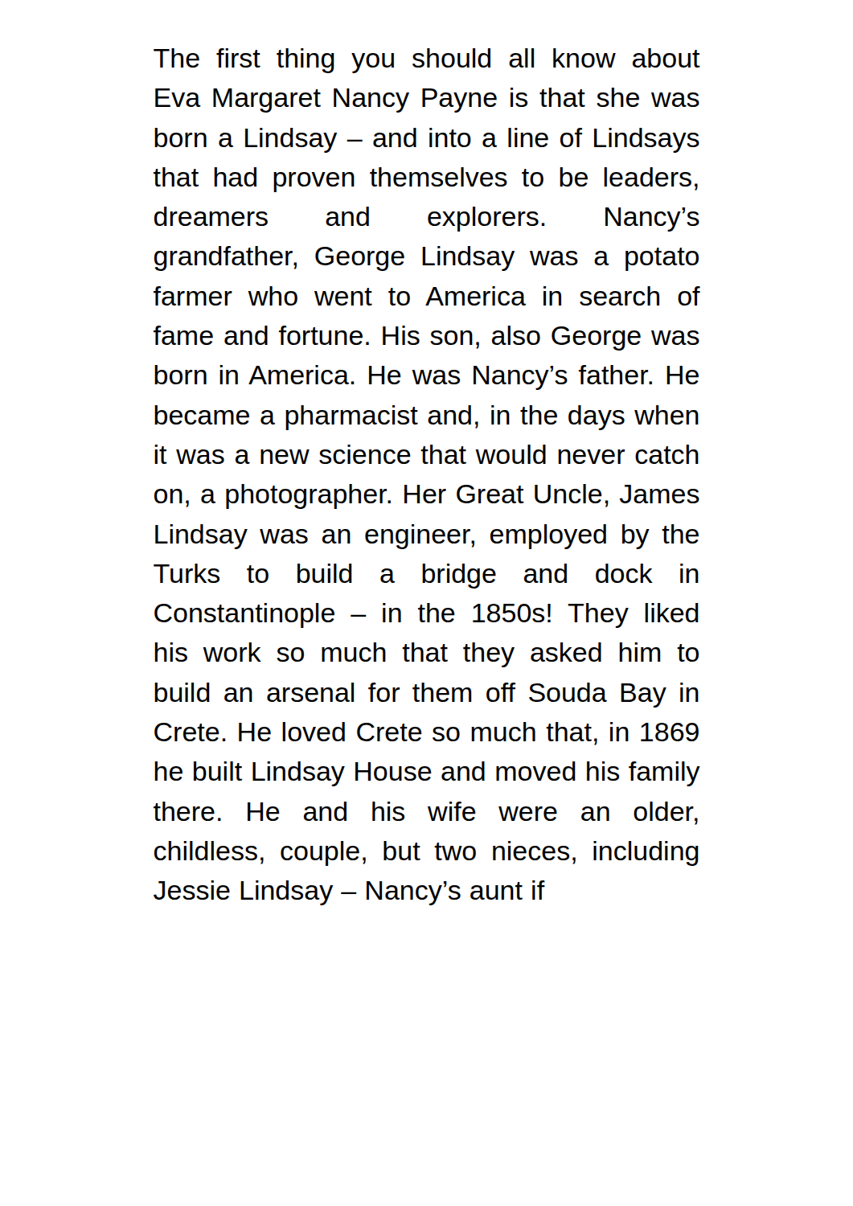The first thing you should all know about Eva Margaret Nancy Payne is that she was born a Lindsay – and into a line of Lindsays that had proven themselves to be leaders, dreamers and explorers. Nancy’s grandfather, George Lindsay was a potato farmer who went to America in search of fame and fortune. His son, also George was born in America. He was Nancy’s father. He became a pharmacist and, in the days when it was a new science that would never catch on, a photographer. Her Great Uncle, James Lindsay was an engineer, employed by the Turks to build a bridge and dock in Constantinople – in the 1850s! They liked his work so much that they asked him to build an arsenal for them off Souda Bay in Crete. He loved Crete so much that, in 1869 he built Lindsay House and moved his family there. He and his wife were an older, childless, couple, but two nieces, including Jessie Lindsay – Nancy’s aunt if